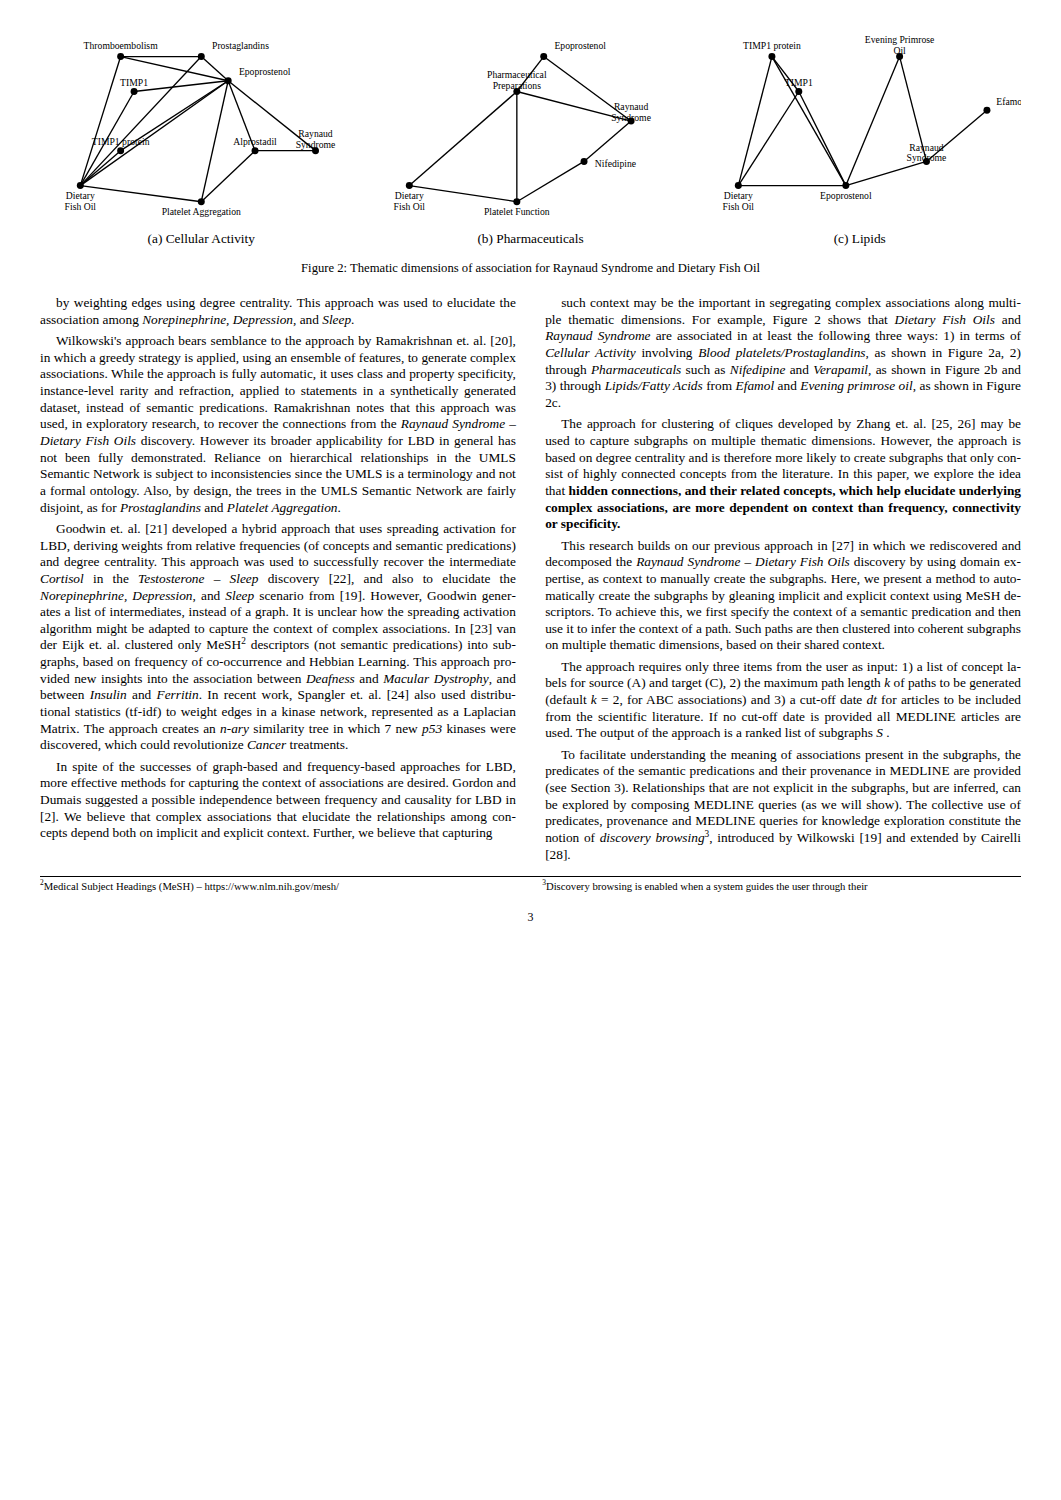Thromboembolism Prostaglandins Epoprostenol TIMP1 TIMP1 protein Alprostadil Raynaud Syndrome Dietary Fish Oil Platelet Aggregation
(a) Cellular Activity
Epoprostenol Pharmaceutical Preparations Raynaud Syndrome Nifedipine Dietary Fish Oil Platelet Function
(b) Pharmaceuticals
TIMP1 protein Evening Primrose Oil TIMP1 Efamol Raynaud Syndrome Dietary Fish Oil Epoprostenol
(c) Lipids
Figure 2: Thematic dimensions of association for Raynaud Syndrome and Dietary Fish Oil
by weighting edges using degree centrality. This approach was used to elucidate the association among Norepinephrine, Depression, and Sleep.
Wilkowski's approach bears semblance to the approach by Ramakrishnan et. al. [20], in which a greedy strategy is applied, using an ensemble of features, to generate complex associations. While the approach is fully automatic, it uses class and property specificity, instance-level rarity and refraction, applied to statements in a synthetically generated dataset, instead of semantic predications. Ramakrishnan notes that this approach was used, in exploratory research, to recover the connections from the Raynaud Syndrome – Dietary Fish Oils discovery. However its broader applicability for LBD in general has not been fully demonstrated. Reliance on hierarchical relationships in the UMLS Semantic Network is subject to inconsistencies since the UMLS is a terminology and not a formal ontology. Also, by design, the trees in the UMLS Semantic Network are fairly disjoint, as for Prostaglandins and Platelet Aggregation.
Goodwin et. al. [21] developed a hybrid approach that uses spreading activation for LBD, deriving weights from relative frequencies (of concepts and semantic predications) and degree centrality. This approach was used to successfully recover the intermediate Cortisol in the Testosterone – Sleep discovery [22], and also to elucidate the Norepinephrine, Depression, and Sleep scenario from [19]. However, Goodwin generates a list of intermediates, instead of a graph. It is unclear how the spreading activation algorithm might be adapted to capture the context of complex associations. In [23] van der Eijk et. al. clustered only MeSH2 descriptors (not semantic predications) into subgraphs, based on frequency of co-occurrence and Hebbian Learning. This approach provided new insights into the association between Deafness and Macular Dystrophy, and between Insulin and Ferritin. In recent work, Spangler et. al. [24] also used distributional statistics (tf-idf) to weight edges in a kinase network, represented as a Laplacian Matrix. The approach creates an n-ary similarity tree in which 7 new p53 kinases were discovered, which could revolutionize Cancer treatments.
In spite of the successes of graph-based and frequency-based approaches for LBD, more effective methods for capturing the context of associations are desired. Gordon and Dumais suggested a possible independence between frequency and causality for LBD in [2]. We believe that complex associations that elucidate the relationships among concepts depend both on implicit and explicit context. Further, we believe that capturing
such context may be the important in segregating complex associations along multiple thematic dimensions. For example, Figure 2 shows that Dietary Fish Oils and Raynaud Syndrome are associated in at least the following three ways: 1) in terms of Cellular Activity involving Blood platelets/Prostaglandins, as shown in Figure 2a, 2) through Pharmaceuticals such as Nifedipine and Verapamil, as shown in Figure 2b and 3) through Lipids/Fatty Acids from Efamol and Evening primrose oil, as shown in Figure 2c.
The approach for clustering of cliques developed by Zhang et. al. [25, 26] may be used to capture subgraphs on multiple thematic dimensions. However, the approach is based on degree centrality and is therefore more likely to create subgraphs that only consist of highly connected concepts from the literature. In this paper, we explore the idea that hidden connections, and their related concepts, which help elucidate underlying complex associations, are more dependent on context than frequency, connectivity or specificity.
This research builds on our previous approach in [27] in which we rediscovered and decomposed the Raynaud Syndrome – Dietary Fish Oils discovery by using domain expertise, as context to manually create the subgraphs. Here, we present a method to automatically create the subgraphs by gleaning implicit and explicit context using MeSH descriptors. To achieve this, we first specify the context of a semantic predication and then use it to infer the context of a path. Such paths are then clustered into coherent subgraphs on multiple thematic dimensions, based on their shared context.
The approach requires only three items from the user as input: 1) a list of concept labels for source (A) and target (C), 2) the maximum path length k of paths to be generated (default k = 2, for ABC associations) and 3) a cut-off date dt for articles to be included from the scientific literature. If no cut-off date is provided all MEDLINE articles are used. The output of the approach is a ranked list of subgraphs S .
To facilitate understanding the meaning of associations present in the subgraphs, the predicates of the semantic predications and their provenance in MEDLINE are provided (see Section 3). Relationships that are not explicit in the subgraphs, but are inferred, can be explored by composing MEDLINE queries (as we will show). The collective use of predicates, provenance and MEDLINE queries for knowledge exploration constitute the notion of discovery browsing3, introduced by Wilkowski [19] and extended by Cairelli [28].
2Medical Subject Headings (MeSH) – https://www.nlm.nih.gov/mesh/
3Discovery browsing is enabled when a system guides the user through their
3